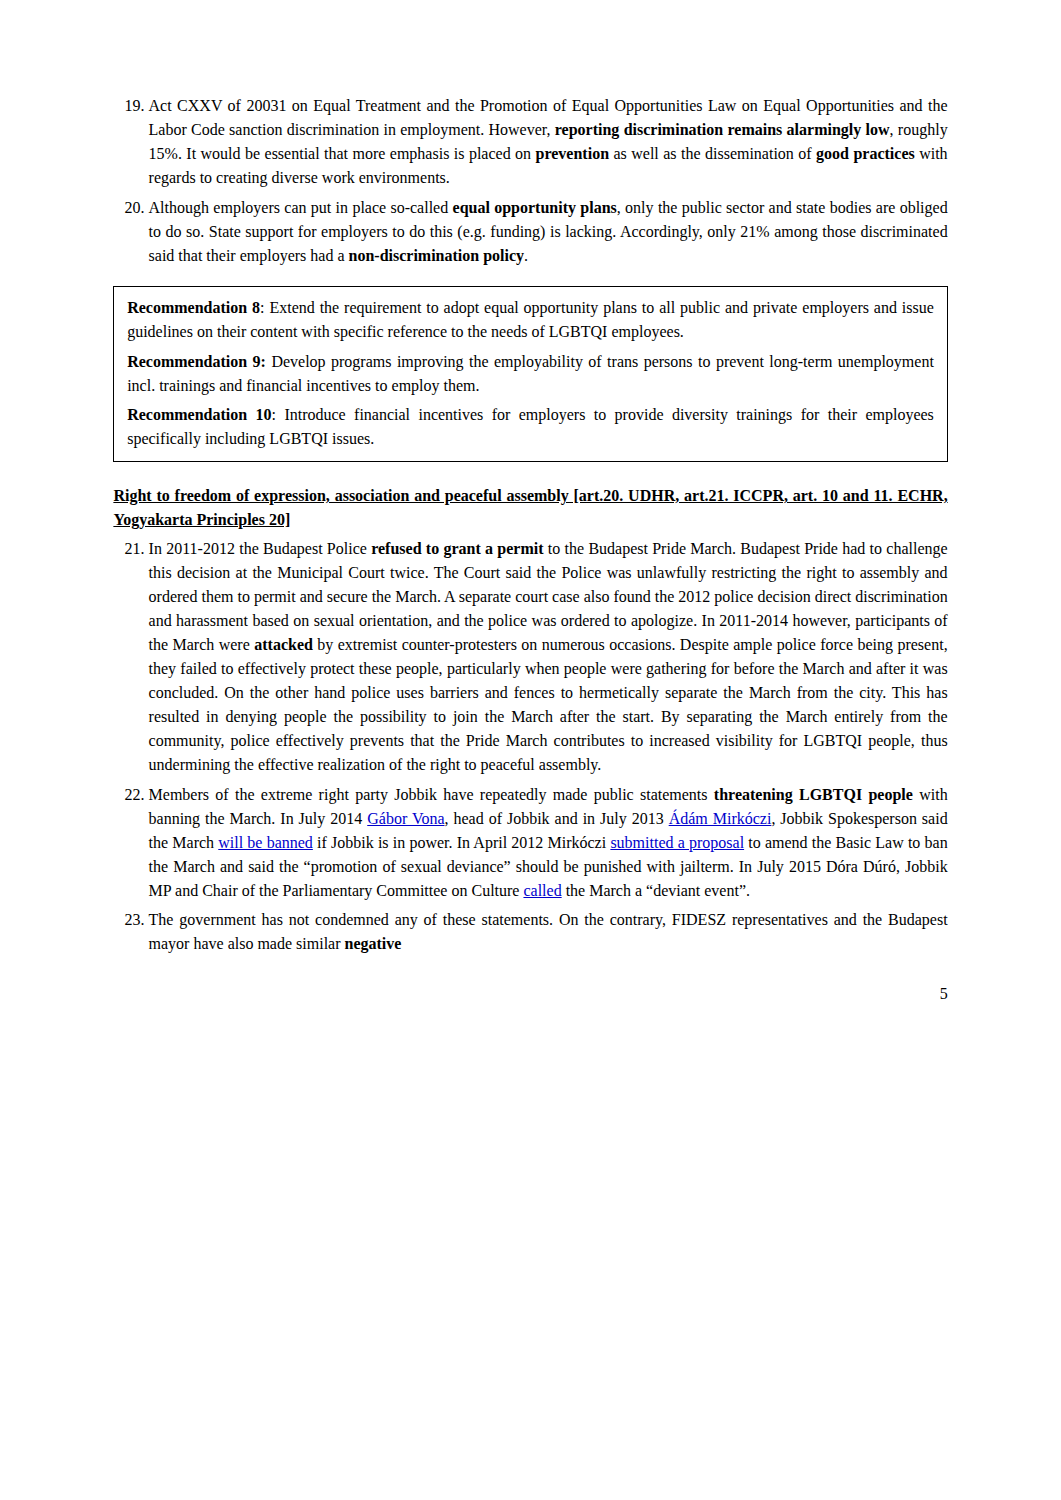Act CXXV of 20031 on Equal Treatment and the Promotion of Equal Opportunities Law on Equal Opportunities and the Labor Code sanction discrimination in employment. However, reporting discrimination remains alarmingly low, roughly 15%. It would be essential that more emphasis is placed on prevention as well as the dissemination of good practices with regards to creating diverse work environments.
Although employers can put in place so-called equal opportunity plans, only the public sector and state bodies are obliged to do so. State support for employers to do this (e.g. funding) is lacking. Accordingly, only 21% among those discriminated said that their employers had a non-discrimination policy.
Recommendation 8: Extend the requirement to adopt equal opportunity plans to all public and private employers and issue guidelines on their content with specific reference to the needs of LGBTQI employees.
Recommendation 9: Develop programs improving the employability of trans persons to prevent long-term unemployment incl. trainings and financial incentives to employ them.
Recommendation 10: Introduce financial incentives for employers to provide diversity trainings for their employees specifically including LGBTQI issues.
Right to freedom of expression, association and peaceful assembly [art.20. UDHR, art.21. ICCPR, art. 10 and 11. ECHR, Yogyakarta Principles 20]
In 2011-2012 the Budapest Police refused to grant a permit to the Budapest Pride March. Budapest Pride had to challenge this decision at the Municipal Court twice. The Court said the Police was unlawfully restricting the right to assembly and ordered them to permit and secure the March. A separate court case also found the 2012 police decision direct discrimination and harassment based on sexual orientation, and the police was ordered to apologize. In 2011-2014 however, participants of the March were attacked by extremist counter-protesters on numerous occasions. Despite ample police force being present, they failed to effectively protect these people, particularly when people were gathering for before the March and after it was concluded. On the other hand police uses barriers and fences to hermetically separate the March from the city. This has resulted in denying people the possibility to join the March after the start. By separating the March entirely from the community, police effectively prevents that the Pride March contributes to increased visibility for LGBTQI people, thus undermining the effective realization of the right to peaceful assembly.
Members of the extreme right party Jobbik have repeatedly made public statements threatening LGBTQI people with banning the March. In July 2014 Gábor Vona, head of Jobbik and in July 2013 Ádám Mirkóczi, Jobbik Spokesperson said the March will be banned if Jobbik is in power. In April 2012 Mirkóczi submitted a proposal to amend the Basic Law to ban the March and said the “promotion of sexual deviance” should be punished with jailterm. In July 2015 Dóra Dúró, Jobbik MP and Chair of the Parliamentary Committee on Culture called the March a “deviant event”.
The government has not condemned any of these statements. On the contrary, FIDESZ representatives and the Budapest mayor have also made similar negative
5